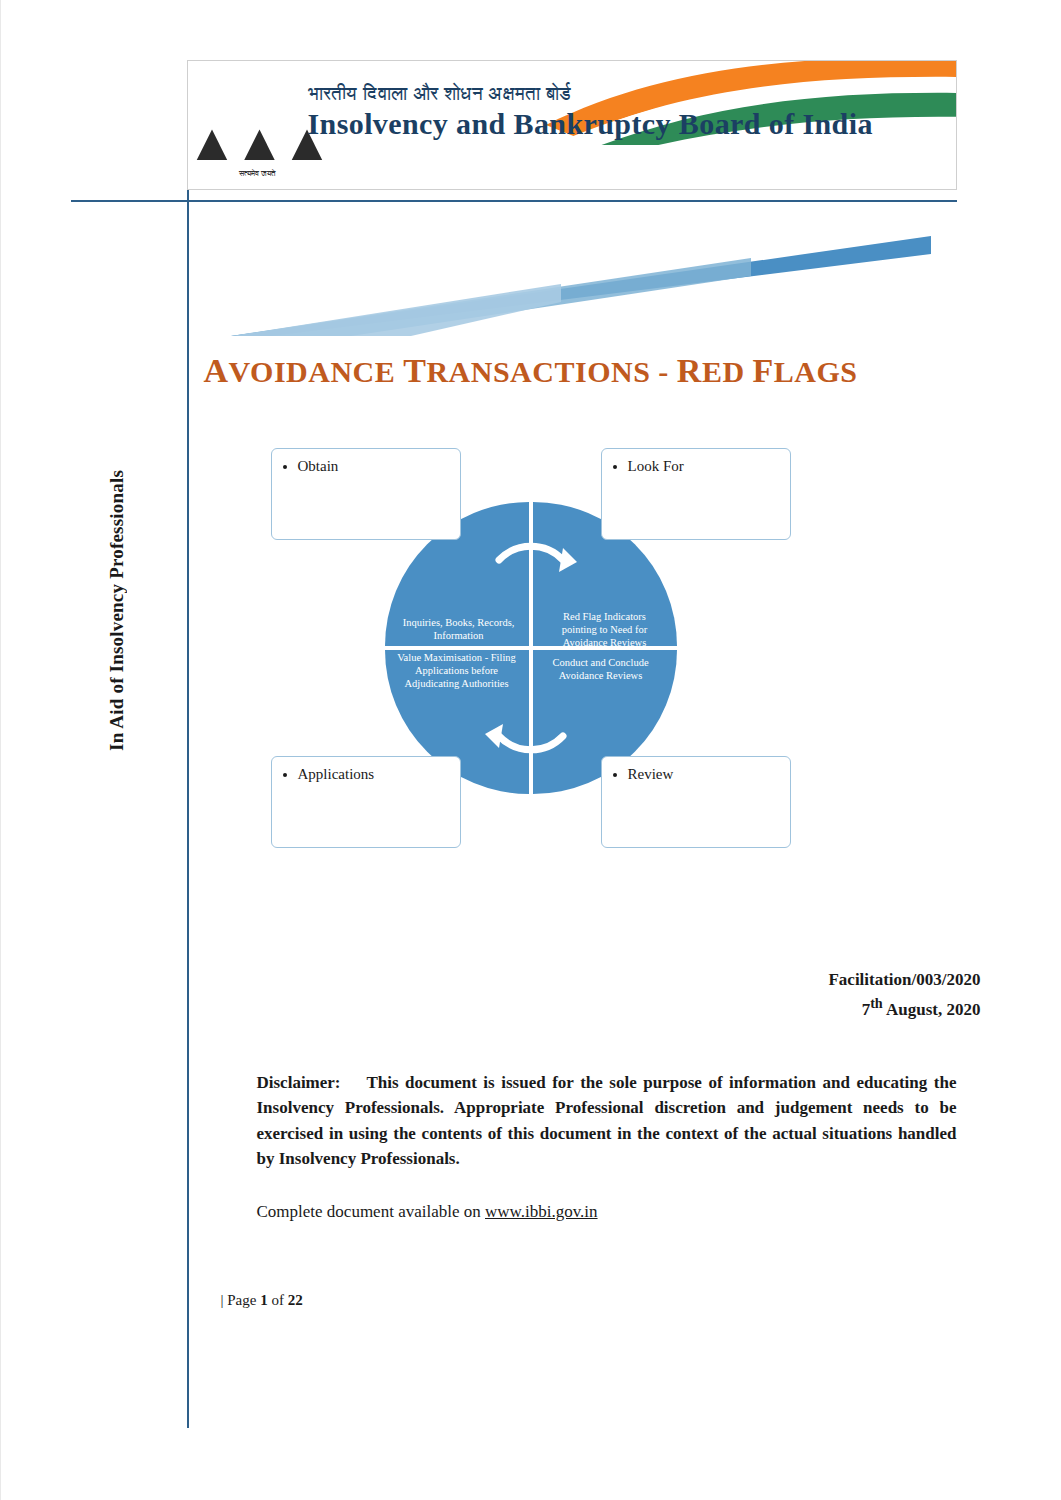In Aid of Insolvency Professionals
▲▲▲
सत्यमेव जयते
भारतीय दिवाला और शोधन अक्षमता बोर्ड
Insolvency and Bankruptcy Board of India
AVOIDANCE TRANSACTIONS - RED FLAGS
Obtain
Look For
Applications
Review
Inquiries, Books, Records, Information
Red Flag Indicators pointing to Need for Avoidance Reviews
Value Maximisation - Filing Applications before Adjudicating Authorities
Conduct and Conclude Avoidance Reviews
Facilitation/003/2020
7th August, 2020
Disclaimer: This document is issued for the sole purpose of information and educating the Insolvency Professionals. Appropriate Professional discretion and judgement needs to be exercised in using the contents of this document in the context of the actual situations handled by Insolvency Professionals.
Complete document available on www.ibbi.gov.in
| Page 1 of 22